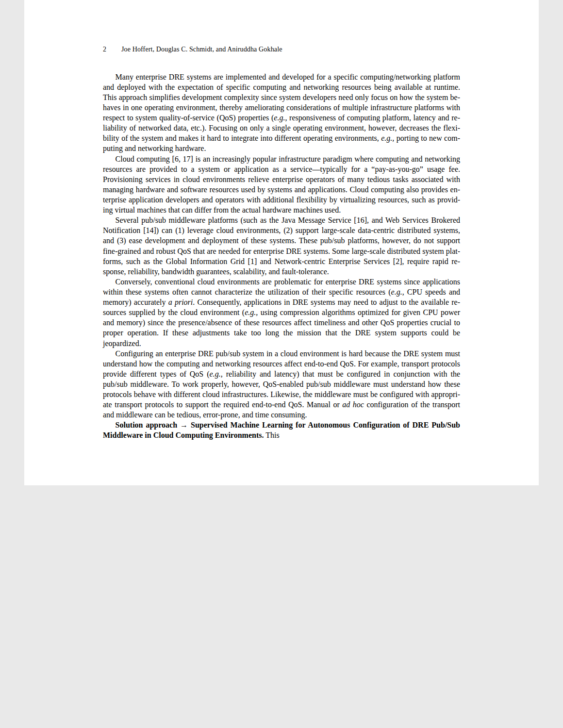2 Joe Hoffert, Douglas C. Schmidt, and Aniruddha Gokhale
Many enterprise DRE systems are implemented and developed for a specific computing/networking platform and deployed with the expectation of specific computing and networking resources being available at runtime. This approach simplifies development complexity since system developers need only focus on how the system behaves in one operating environment, thereby ameliorating considerations of multiple infrastructure platforms with respect to system quality-of-service (QoS) properties (e.g., responsiveness of computing platform, latency and reliability of networked data, etc.). Focusing on only a single operating environment, however, decreases the flexibility of the system and makes it hard to integrate into different operating environments, e.g., porting to new computing and networking hardware.
Cloud computing [6, 17] is an increasingly popular infrastructure paradigm where computing and networking resources are provided to a system or application as a service—typically for a “pay-as-you-go” usage fee. Provisioning services in cloud environments relieve enterprise operators of many tedious tasks associated with managing hardware and software resources used by systems and applications. Cloud computing also provides enterprise application developers and operators with additional flexibility by virtualizing resources, such as providing virtual machines that can differ from the actual hardware machines used.
Several pub/sub middleware platforms (such as the Java Message Service [16], and Web Services Brokered Notification [14]) can (1) leverage cloud environments, (2) support large-scale data-centric distributed systems, and (3) ease development and deployment of these systems. These pub/sub platforms, however, do not support fine-grained and robust QoS that are needed for enterprise DRE systems. Some large-scale distributed system platforms, such as the Global Information Grid [1] and Network-centric Enterprise Services [2], require rapid response, reliability, bandwidth guarantees, scalability, and fault-tolerance.
Conversely, conventional cloud environments are problematic for enterprise DRE systems since applications within these systems often cannot characterize the utilization of their specific resources (e.g., CPU speeds and memory) accurately a priori. Consequently, applications in DRE systems may need to adjust to the available resources supplied by the cloud environment (e.g., using compression algorithms optimized for given CPU power and memory) since the presence/absence of these resources affect timeliness and other QoS properties crucial to proper operation. If these adjustments take too long the mission that the DRE system supports could be jeopardized.
Configuring an enterprise DRE pub/sub system in a cloud environment is hard because the DRE system must understand how the computing and networking resources affect end-to-end QoS. For example, transport protocols provide different types of QoS (e.g., reliability and latency) that must be configured in conjunction with the pub/sub middleware. To work properly, however, QoS-enabled pub/sub middleware must understand how these protocols behave with different cloud infrastructures. Likewise, the middleware must be configured with appropriate transport protocols to support the required end-to-end QoS. Manual or ad hoc configuration of the transport and middleware can be tedious, error-prone, and time consuming.
Solution approach → Supervised Machine Learning for Autonomous Configuration of DRE Pub/Sub Middleware in Cloud Computing Environments. This